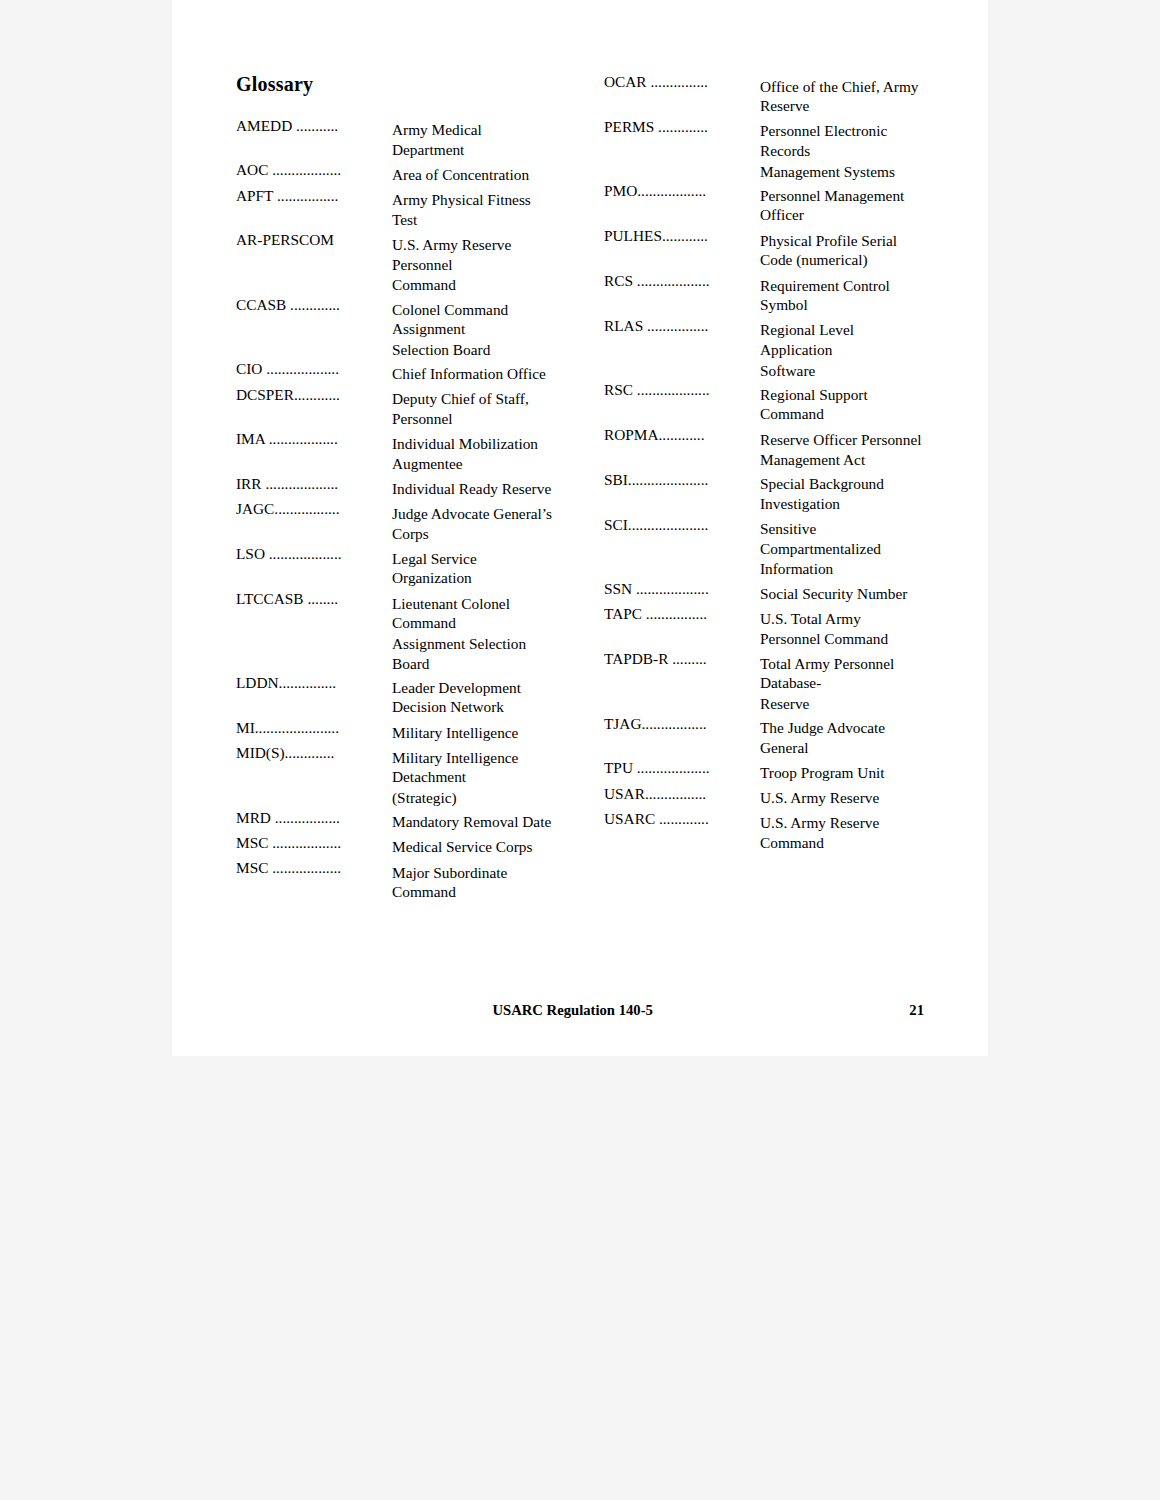Glossary
AMEDD ...........
Army Medical Department
AOC ..................
Area of Concentration
APFT ................
Army Physical Fitness Test
AR-PERSCOM
U.S. Army Reserve Personnel
Command
CCASB .............
Colonel Command Assignment
Selection Board
CIO ...................
Chief Information Office
DCSPER............
Deputy Chief of Staff, Personnel
IMA ..................
Individual Mobilization Augmentee
IRR ...................
Individual Ready Reserve
JAGC.................
Judge Advocate General’s Corps
LSO ...................
Legal Service Organization
LTCCASB ........
Lieutenant Colonel Command
Assignment Selection Board
LDDN...............
Leader Development Decision Network
MI......................
Military Intelligence
MID(S).............
Military Intelligence Detachment
(Strategic)
MRD .................
Mandatory Removal Date
MSC ..................
Medical Service Corps
MSC ..................
Major Subordinate Command
OCAR ...............
Office of the Chief, Army Reserve
PERMS .............
Personnel Electronic Records
Management Systems
PMO..................
Personnel Management Officer
PULHES............
Physical Profile Serial Code (numerical)
RCS ...................
Requirement Control Symbol
RLAS ................
Regional Level Application
Software
RSC ...................
Regional Support Command
ROPMA............
Reserve Officer Personnel
Management Act
SBI.....................
Special Background Investigation
SCI.....................
Sensitive Compartmentalized Information
SSN ...................
Social Security Number
TAPC ................
U.S. Total Army Personnel Command
TAPDB-R .........
Total Army Personnel Database-
Reserve
TJAG.................
The Judge Advocate General
TPU ...................
Troop Program Unit
USAR................
U.S. Army Reserve
USARC .............
U.S. Army Reserve Command
USARC Regulation 140-5 21